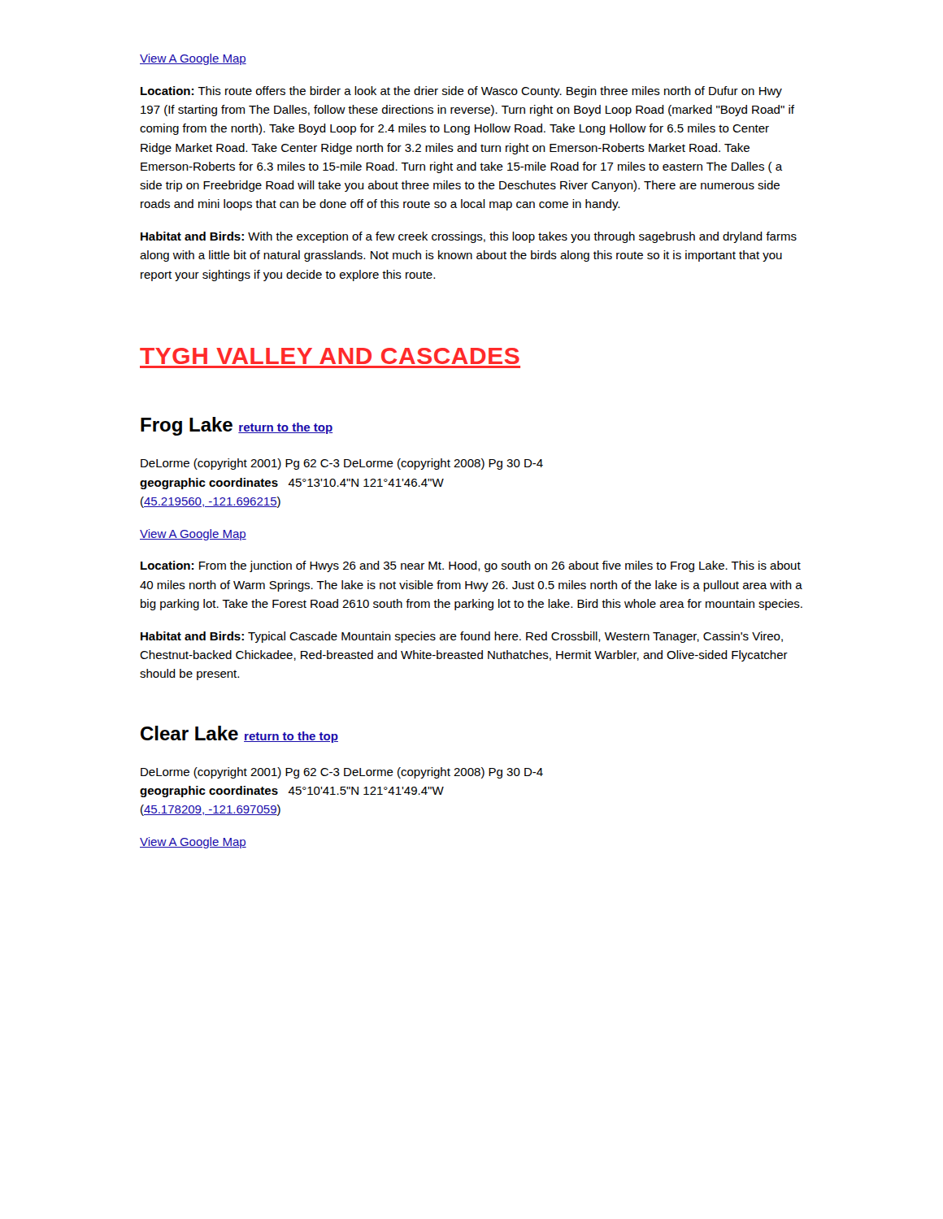View A Google Map
Location: This route offers the birder a look at the drier side of Wasco County. Begin three miles north of Dufur on Hwy 197 (If starting from The Dalles, follow these directions in reverse). Turn right on Boyd Loop Road (marked "Boyd Road" if coming from the north). Take Boyd Loop for 2.4 miles to Long Hollow Road. Take Long Hollow for 6.5 miles to Center Ridge Market Road. Take Center Ridge north for 3.2 miles and turn right on Emerson-Roberts Market Road. Take Emerson-Roberts for 6.3 miles to 15-mile Road. Turn right and take 15-mile Road for 17 miles to eastern The Dalles ( a side trip on Freebridge Road will take you about three miles to the Deschutes River Canyon). There are numerous side roads and mini loops that can be done off of this route so a local map can come in handy.
Habitat and Birds: With the exception of a few creek crossings, this loop takes you through sagebrush and dryland farms along with a little bit of natural grasslands. Not much is known about the birds along this route so it is important that you report your sightings if you decide to explore this route.
TYGH VALLEY AND CASCADES
Frog Lake return to the top
DeLorme (copyright 2001) Pg 62 C-3 DeLorme (copyright 2008) Pg 30 D-4
geographic coordinates 45°13'10.4"N 121°41'46.4"W
(45.219560, -121.696215)
View A Google Map
Location: From the junction of Hwys 26 and 35 near Mt. Hood, go south on 26 about five miles to Frog Lake. This is about 40 miles north of Warm Springs. The lake is not visible from Hwy 26. Just 0.5 miles north of the lake is a pullout area with a big parking lot. Take the Forest Road 2610 south from the parking lot to the lake. Bird this whole area for mountain species.
Habitat and Birds: Typical Cascade Mountain species are found here. Red Crossbill, Western Tanager, Cassin's Vireo, Chestnut-backed Chickadee, Red-breasted and White-breasted Nuthatches, Hermit Warbler, and Olive-sided Flycatcher should be present.
Clear Lake return to the top
DeLorme (copyright 2001) Pg 62 C-3 DeLorme (copyright 2008) Pg 30 D-4
geographic coordinates 45°10'41.5"N 121°41'49.4"W
(45.178209, -121.697059)
View A Google Map